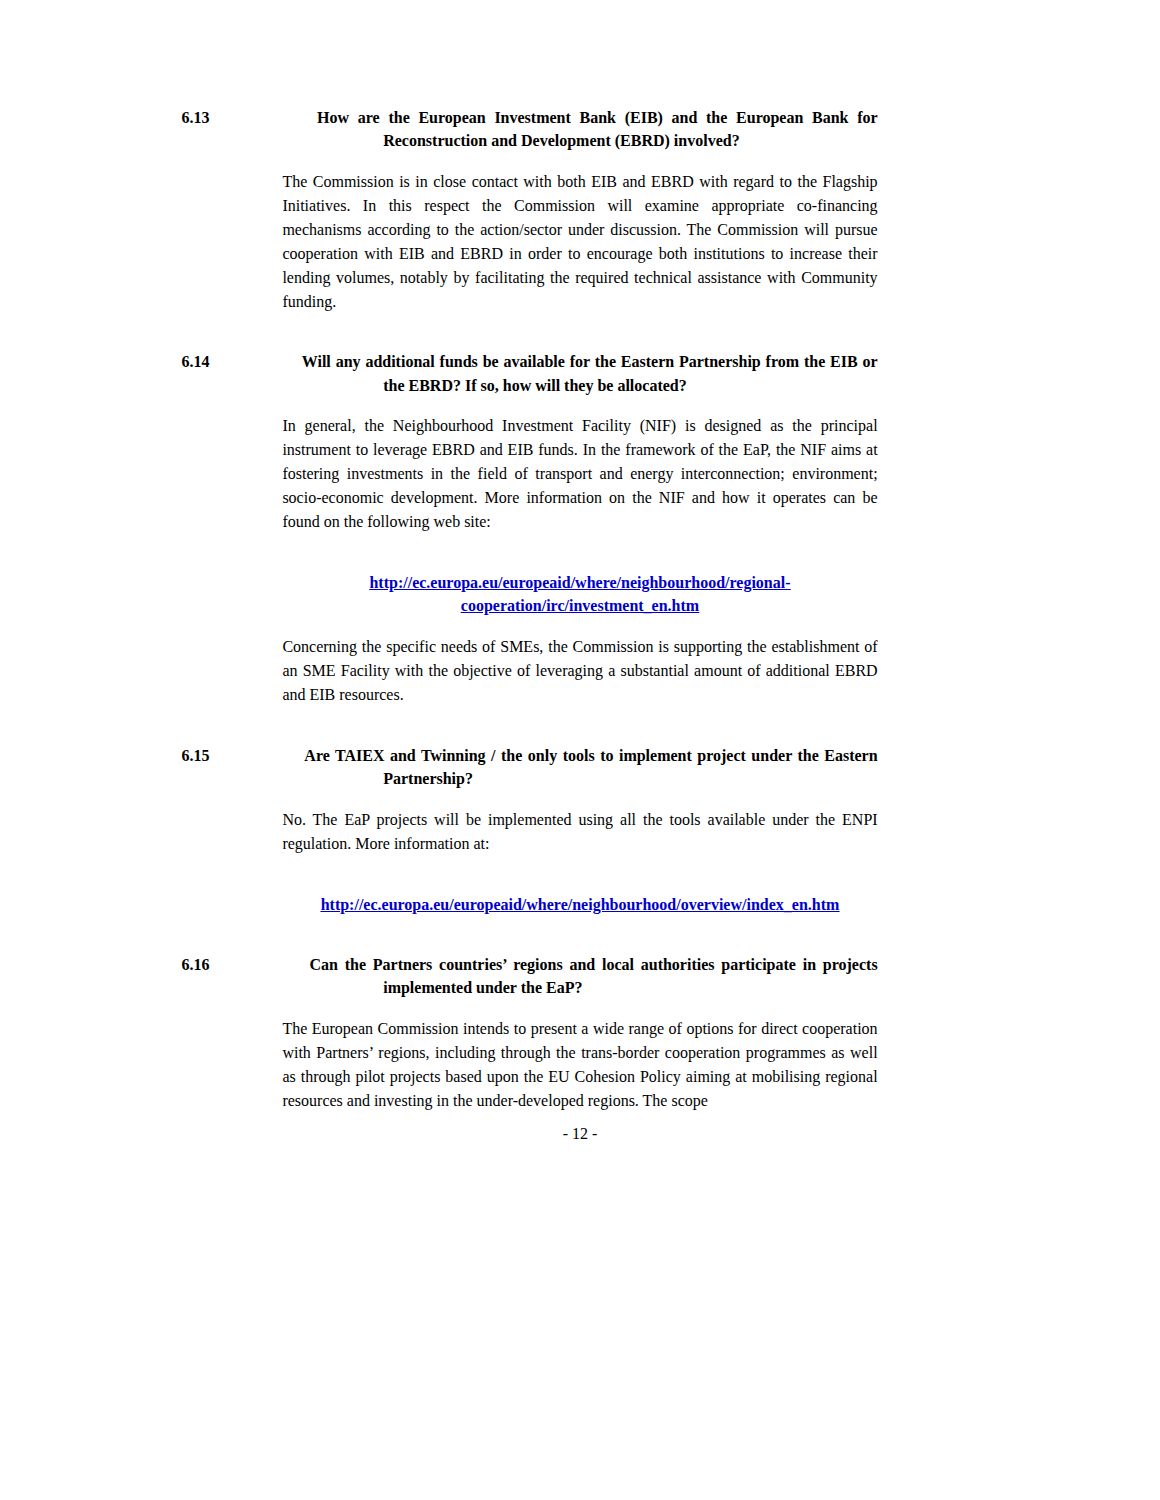6.13 How are the European Investment Bank (EIB) and the European Bank for Reconstruction and Development (EBRD) involved?
The Commission is in close contact with both EIB and EBRD with regard to the Flagship Initiatives. In this respect the Commission will examine appropriate co-financing mechanisms according to the action/sector under discussion. The Commission will pursue cooperation with EIB and EBRD in order to encourage both institutions to increase their lending volumes, notably by facilitating the required technical assistance with Community funding.
6.14 Will any additional funds be available for the Eastern Partnership from the EIB or the EBRD? If so, how will they be allocated?
In general, the Neighbourhood Investment Facility (NIF) is designed as the principal instrument to leverage EBRD and EIB funds. In the framework of the EaP, the NIF aims at fostering investments in the field of transport and energy interconnection; environment; socio-economic development. More information on the NIF and how it operates can be found on the following web site:
http://ec.europa.eu/europeaid/where/neighbourhood/regional-
cooperation/irc/investment_en.htm
Concerning the specific needs of SMEs, the Commission is supporting the establishment of an SME Facility with the objective of leveraging a substantial amount of additional EBRD and EIB resources.
6.15 Are TAIEX and Twinning / the only tools to implement project under the Eastern Partnership?
No. The EaP projects will be implemented using all the tools available under the ENPI regulation. More information at:
http://ec.europa.eu/europeaid/where/neighbourhood/overview/index_en.htm
6.16 Can the Partners countries’ regions and local authorities participate in projects implemented under the EaP?
The European Commission intends to present a wide range of options for direct cooperation with Partners’ regions, including through the trans-border cooperation programmes as well as through pilot projects based upon the EU Cohesion Policy aiming at mobilising regional resources and investing in the under-developed regions. The scope
- 12 -